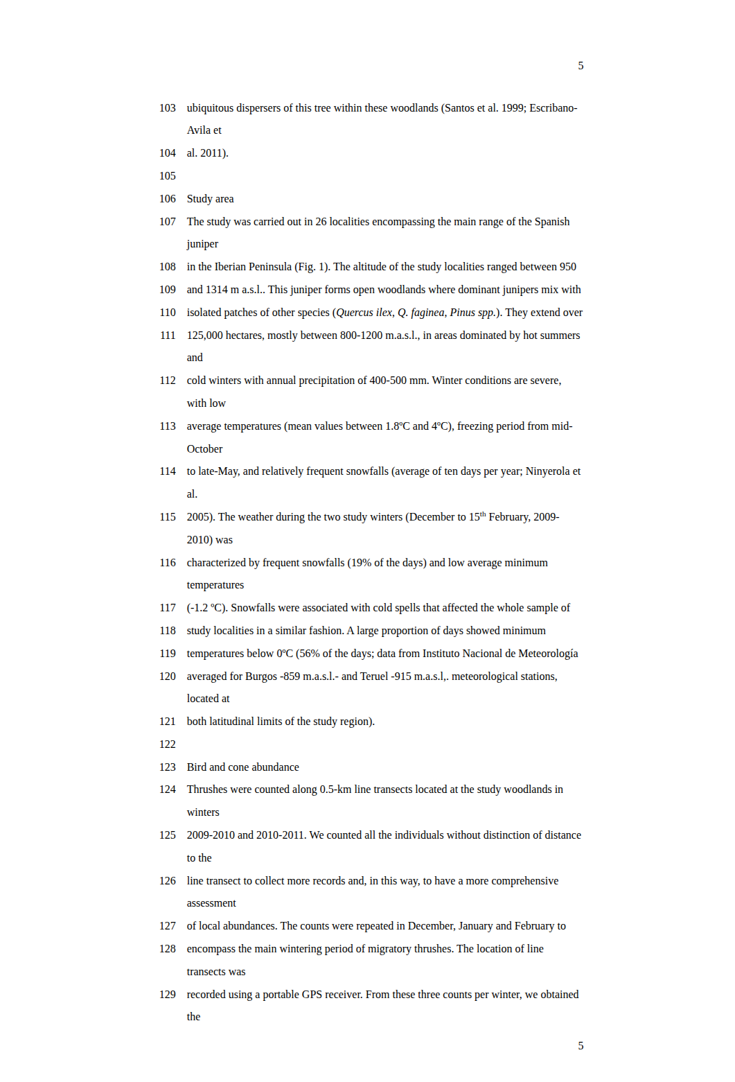5
ubiquitous dispersers of this tree within these woodlands (Santos et al. 1999; Escribano-Avila et
al. 2011).
Study area
The study was carried out in 26 localities encompassing the main range of the Spanish juniper
in the Iberian Peninsula (Fig. 1). The altitude of the study localities ranged between 950
and 1314 m a.s.l.. This juniper forms open woodlands where dominant junipers mix with
isolated patches of other species (Quercus ilex, Q. faginea, Pinus spp.). They extend over
125,000 hectares, mostly between 800-1200 m.a.s.l., in areas dominated by hot summers and
cold winters with annual precipitation of 400-500 mm. Winter conditions are severe, with low
average temperatures (mean values between 1.8ºC and 4ºC), freezing period from mid-October
to late-May, and relatively frequent snowfalls (average of ten days per year; Ninyerola et al.
2005). The weather during the two study winters (December to 15th February, 2009-2010) was
characterized by frequent snowfalls (19% of the days) and low average minimum temperatures
(-1.2 ºC). Snowfalls were associated with cold spells that affected the whole sample of
study localities in a similar fashion. A large proportion of days showed minimum
temperatures below 0ºC (56% of the days; data from Instituto Nacional de Meteorología
averaged for Burgos -859 m.a.s.l.- and Teruel -915 m.a.s.l,. meteorological stations, located at
both latitudinal limits of the study region).
Bird and cone abundance
Thrushes were counted along 0.5-km line transects located at the study woodlands in winters
2009-2010 and 2010-2011. We counted all the individuals without distinction of distance to the
line transect to collect more records and, in this way, to have a more comprehensive assessment
of local abundances. The counts were repeated in December, January and February to
encompass the main wintering period of migratory thrushes. The location of line transects was
recorded using a portable GPS receiver. From these three counts per winter, we obtained the
5